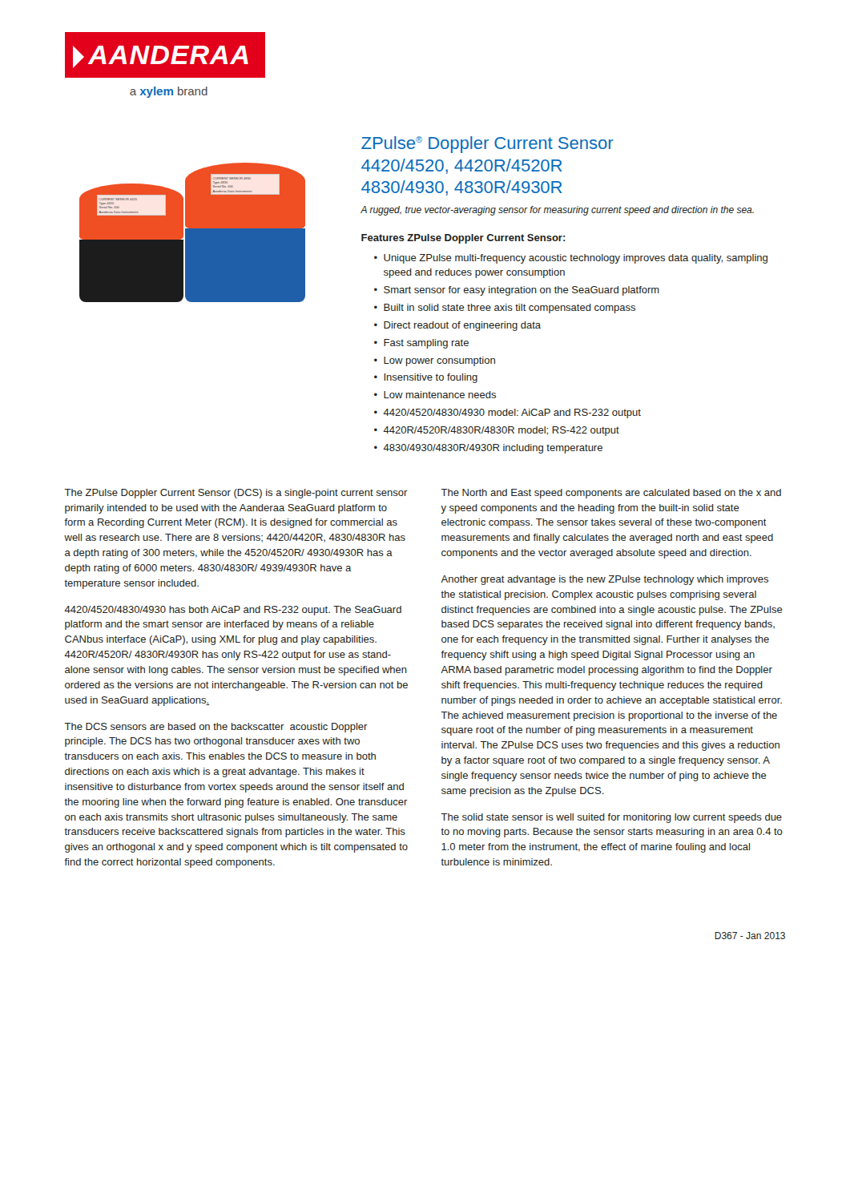AANDERAA
a xylem brand
CURRENT SENSOR 4420
Type 4420
Serial No. 000
Aanderaa Data Instruments
CURRENT SENSOR 4830
Type 4830
Serial No. 000
Aanderaa Data Instruments
ZPulse® Doppler Current Sensor
4420/4520, 4420R/4520R
4830/4930, 4830R/4930R
A rugged, true vector-averaging sensor for measuring current speed and direction in the sea.
Features ZPulse Doppler Current Sensor:
Unique ZPulse multi-frequency acoustic technology improves data quality, sampling speed and reduces power consumption
Smart sensor for easy integration on the SeaGuard platform
Built in solid state three axis tilt compensated compass
Direct readout of engineering data
Fast sampling rate
Low power consumption
Insensitive to fouling
Low maintenance needs
4420/4520/4830/4930 model: AiCaP and RS-232 output
4420R/4520R/4830R/4830R model; RS-422 output
4830/4930/4830R/4930R including temperature
The ZPulse Doppler Current Sensor (DCS) is a single-point current sensor primarily intended to be used with the Aanderaa SeaGuard platform to form a Recording Current Meter (RCM). It is designed for commercial as well as research use. There are 8 versions; 4420/4420R, 4830/4830R has a depth rating of 300 meters, while the 4520/4520R/ 4930/4930R has a depth rating of 6000 meters. 4830/4830R/ 4939/4930R have a temperature sensor included.
4420/4520/4830/4930 has both AiCaP and RS-232 ouput. The SeaGuard platform and the smart sensor are interfaced by means of a reliable CANbus interface (AiCaP), using XML for plug and play capabilities. 4420R/4520R/ 4830R/4930R has only RS-422 output for use as stand-alone sensor with long cables. The sensor version must be specified when ordered as the versions are not interchangeable. The R-version can not be used in SeaGuard applications.
The DCS sensors are based on the backscatter acoustic Doppler principle. The DCS has two orthogonal transducer axes with two transducers on each axis. This enables the DCS to measure in both directions on each axis which is a great advantage. This makes it insensitive to disturbance from vortex speeds around the sensor itself and the mooring line when the forward ping feature is enabled. One transducer on each axis transmits short ultrasonic pulses simultaneously. The same transducers receive backscattered signals from particles in the water. This gives an orthogonal x and y speed component which is tilt compensated to find the correct horizontal speed components.
The North and East speed components are calculated based on the x and y speed components and the heading from the built-in solid state electronic compass. The sensor takes several of these two-component measurements and finally calculates the averaged north and east speed components and the vector averaged absolute speed and direction.
Another great advantage is the new ZPulse technology which improves the statistical precision. Complex acoustic pulses comprising several distinct frequencies are combined into a single acoustic pulse. The ZPulse based DCS separates the received signal into different frequency bands, one for each frequency in the transmitted signal. Further it analyses the frequency shift using a high speed Digital Signal Processor using an ARMA based parametric model processing algorithm to find the Doppler shift frequencies. This multi-frequency technique reduces the required number of pings needed in order to achieve an acceptable statistical error. The achieved measurement precision is proportional to the inverse of the square root of the number of ping measurements in a measurement interval. The ZPulse DCS uses two frequencies and this gives a reduction by a factor square root of two compared to a single frequency sensor. A single frequency sensor needs twice the number of ping to achieve the same precision as the Zpulse DCS.
The solid state sensor is well suited for monitoring low current speeds due to no moving parts. Because the sensor starts measuring in an area 0.4 to 1.0 meter from the instrument, the effect of marine fouling and local turbulence is minimized.
D367 - Jan 2013